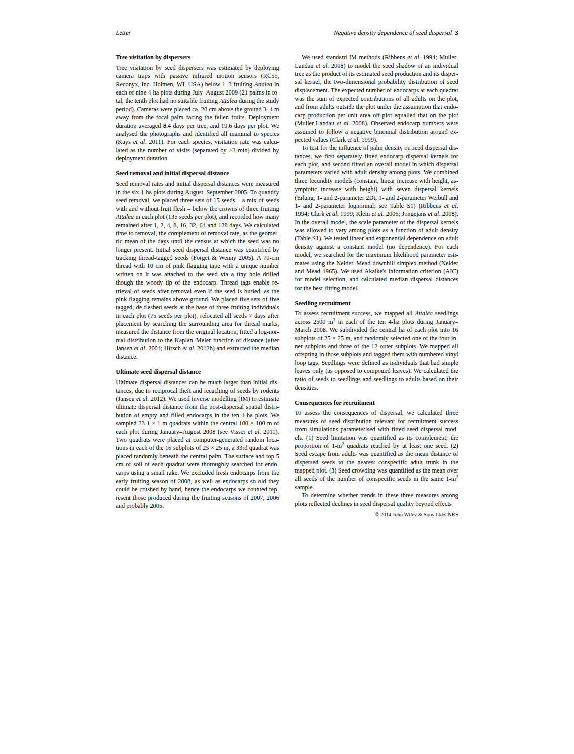Letter
Negative density dependence of seed dispersal3
Tree visitation by dispersers
Tree visitation by seed dispersers was estimated by deploying camera traps with passive infrared motion sensors (RC55, Reconyx, Inc. Holmen, WI, USA) below 1–3 fruiting Attalea in each of nine 4-ha plots during July–August 2009 (21 palms in total; the tenth plot had no suitable fruiting Attalea during the study period). Cameras were placed ca. 20 cm above the ground 3–4 m away from the focal palm facing the fallen fruits. Deployment duration averaged 8.4 days per tree, and 19.6 days per plot. We analysed the photographs and identified all mammal to species (Kays et al. 2011). For each species, visitation rate was calculated as the number of visits (separated by >3 min) divided by deployment duration.
Seed removal and initial dispersal distance
Seed removal rates and initial dispersal distances were measured in the six 1-ha plots during August–September 2005. To quantify seed removal, we placed three sets of 15 seeds – a mix of seeds with and without fruit flesh – below the crowns of three fruiting Attalea in each plot (135 seeds per plot), and recorded how many remained after 1, 2, 4, 8, 16, 32, 64 and 128 days. We calculated time to removal, the complement of removal rate, as the geometric mean of the days until the census at which the seed was no longer present. Initial seed dispersal distance was quantified by tracking thread-tagged seeds (Forget & Wenny 2005). A 70-cm thread with 10 cm of pink flagging tape with a unique number written on it was attached to the seed via a tiny hole drilled though the woody tip of the endocarp. Thread tags enable retrieval of seeds after removal even if the seed is buried, as the pink flagging remains above ground. We placed five sets of five tagged, de-fleshed seeds at the base of three fruiting individuals in each plot (75 seeds per plot), relocated all seeds 7 days after placement by searching the surrounding area for thread marks, measured the distance from the original location, fitted a log-normal distribution to the Kaplan–Meier function of distance (after Jansen et al. 2004; Hirsch et al. 2012b) and extracted the median distance.
Ultimate seed dispersal distance
Ultimate dispersal distances can be much larger than initial distances, due to reciprocal theft and recaching of seeds by rodents (Jansen et al. 2012). We used inverse modelling (IM) to estimate ultimate dispersal distance from the post-dispersal spatial distribution of empty and filled endocarps in the ten 4-ha plots. We sampled 33 1 × 1 m quadrats within the central 100 × 100 m of each plot during January–August 2008 (see Visser et al. 2011). Two quadrats were placed at computer-generated random locations in each of the 16 subplots of 25 × 25 m, a 33rd quadrat was placed randomly beneath the central palm. The surface and top 5 cm of soil of each quadrat were thoroughly searched for endocarps using a small rake. We excluded fresh endocarps from the early fruiting season of 2008, as well as endocarps so old they could be crushed by hand, hence the endocarps we counted represent those produced during the fruiting seasons of 2007, 2006 and probably 2005.
We used standard IM methods (Ribbens et al. 1994; Muller-Landau et al. 2008) to model the seed shadow of an individual tree as the product of its estimated seed production and its dispersal kernel, the two-dimensional probability distribution of seed displacement. The expected number of endocarps at each quadrat was the sum of expected contributions of all adults on the plot, and from adults outside the plot under the assumption that endocarp production per unit area off-plot equalled that on the plot (Muller-Landau et al. 2008). Observed endocarp numbers were assumed to follow a negative binomial distribution around expected values (Clark et al. 1999).
To test for the influence of palm density on seed dispersal distances, we first separately fitted endocarp dispersal kernels for each plot, and second fitted an overall model in which dispersal parameters varied with adult density among plots. We combined three fecundity models (constant, linear increase with height, asymptotic increase with height) with seven dispersal kernels (Erlang, 1- and 2-parameter 2Dt, 1- and 2-parameter Weibull and 1- and 2-parameter lognormal; see Table S1) (Ribbens et al. 1994; Clark et al. 1999; Klein et al. 2006; Jongejans et al. 2008). In the overall model, the scale parameter of the dispersal kernels was allowed to vary among plots as a function of adult density (Table S1). We tested linear and exponential dependence on adult density against a constant model (no dependence). For each model, we searched for the maximum likelihood parameter estimates using the Nelder–Mead downhill simplex method (Nelder and Mead 1965). We used Akaike's information criterion (AIC) for model selection, and calculated median dispersal distances for the best-fitting model.
Seedling recruitment
To assess recruitment success, we mapped all Attalea seedlings across 2500 m2 in each of the ten 4-ha plots during January–March 2008. We subdivided the central ha of each plot into 16 subplots of 25 × 25 m, and randomly selected one of the four inner subplots and three of the 12 outer subplots. We mapped all offspring in those subplots and tagged them with numbered vinyl loop tags. Seedlings were defined as individuals that had simple leaves only (as opposed to compound leaves). We calculated the ratio of seeds to seedlings and seedlings to adults based on their densities.
Consequences for recruitment
To assess the consequences of dispersal, we calculated three measures of seed distribution relevant for recruitment success from simulations parameterised with fitted seed dispersal models. (1) Seed limitation was quantified as its complement; the proportion of 1-m2 quadrats reached by at least one seed. (2) Seed escape from adults was quantified as the mean distance of dispersed seeds to the nearest conspecific adult trunk in the mapped plot. (3) Seed crowding was quantified as the mean over all seeds of the number of conspecific seeds in the same 1-m2 sample.
To determine whether trends in these three measures among plots reflected declines in seed dispersal quality beyond effects
© 2014 John Wiley & Sons Ltd/CNRS